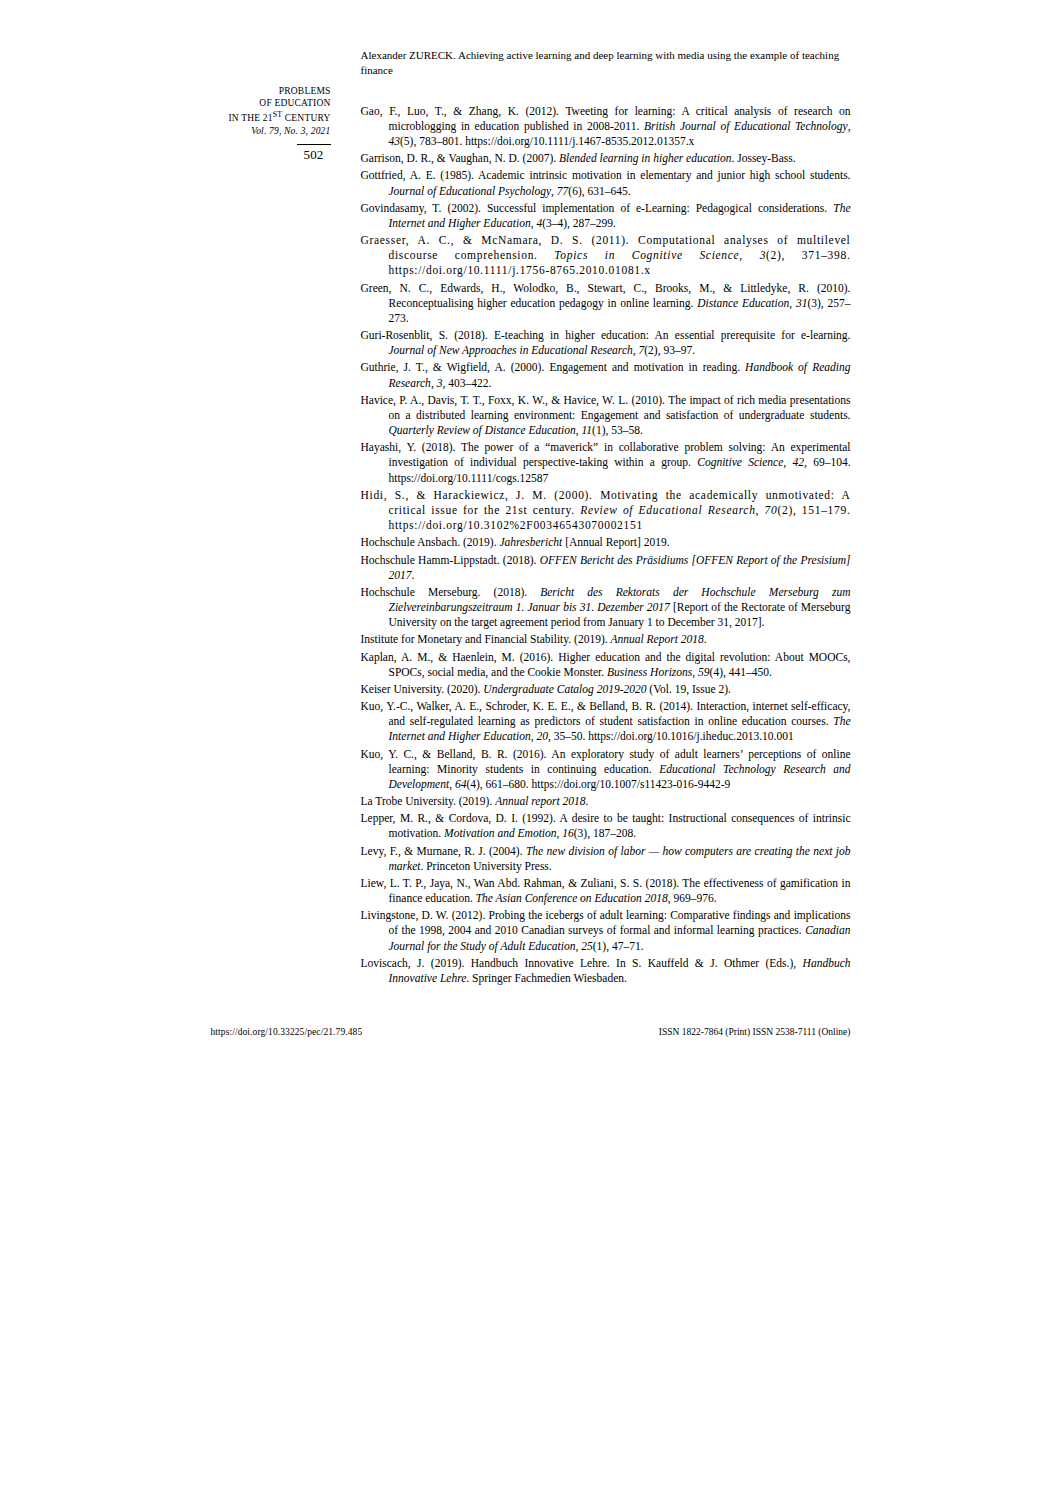Alexander ZURECK. Achieving active learning and deep learning with media using the example of teaching finance
PROBLEMS
OF EDUCATION
IN THE 21st CENTURY
Vol. 79, No. 3, 2021
502
Gao, F., Luo, T., & Zhang, K. (2012). Tweeting for learning: A critical analysis of research on microblogging in education published in 2008-2011. British Journal of Educational Technology, 43(5), 783–801. https://doi.org/10.1111/j.1467-8535.2012.01357.x
Garrison, D. R., & Vaughan, N. D. (2007). Blended learning in higher education. Jossey-Bass.
Gottfried, A. E. (1985). Academic intrinsic motivation in elementary and junior high school students. Journal of Educational Psychology, 77(6), 631–645.
Govindasamy, T. (2002). Successful implementation of e-Learning: Pedagogical considerations. The Internet and Higher Education, 4(3–4), 287–299.
Graesser, A. C., & McNamara, D. S. (2011). Computational analyses of multilevel discourse comprehension. Topics in Cognitive Science, 3(2), 371–398. https://doi.org/10.1111/j.1756-8765.2010.01081.x
Green, N. C., Edwards, H., Wolodko, B., Stewart, C., Brooks, M., & Littledyke, R. (2010). Reconceptualising higher education pedagogy in online learning. Distance Education, 31(3), 257–273.
Guri-Rosenblit, S. (2018). E-teaching in higher education: An essential prerequisite for e-learning. Journal of New Approaches in Educational Research, 7(2), 93–97.
Guthrie, J. T., & Wigfield, A. (2000). Engagement and motivation in reading. Handbook of Reading Research, 3, 403–422.
Havice, P. A., Davis, T. T., Foxx, K. W., & Havice, W. L. (2010). The impact of rich media presentations on a distributed learning environment: Engagement and satisfaction of undergraduate students. Quarterly Review of Distance Education, 11(1), 53–58.
Hayashi, Y. (2018). The power of a “maverick” in collaborative problem solving: An experimental investigation of individual perspective-taking within a group. Cognitive Science, 42, 69–104. https://doi.org/10.1111/cogs.12587
Hidi, S., & Harackiewicz, J. M. (2000). Motivating the academically unmotivated: A critical issue for the 21st century. Review of Educational Research, 70(2), 151–179. https://doi.org/10.3102%2F00346543070002151
Hochschule Ansbach. (2019). Jahresbericht [Annual Report] 2019.
Hochschule Hamm-Lippstadt. (2018). OFFEN Bericht des Präsidiums [OFFEN Report of the Presisium] 2017.
Hochschule Merseburg. (2018). Bericht des Rektorats der Hochschule Merseburg zum Zielvereinbarungszeitraum 1. Januar bis 31. Dezember 2017 [Report of the Rectorate of Merseburg University on the target agreement period from January 1 to December 31, 2017].
Institute for Monetary and Financial Stability. (2019). Annual Report 2018.
Kaplan, A. M., & Haenlein, M. (2016). Higher education and the digital revolution: About MOOCs, SPOCs, social media, and the Cookie Monster. Business Horizons, 59(4), 441–450.
Keiser University. (2020). Undergraduate Catalog 2019-2020 (Vol. 19, Issue 2).
Kuo, Y.-C., Walker, A. E., Schroder, K. E. E., & Belland, B. R. (2014). Interaction, internet self-efficacy, and self-regulated learning as predictors of student satisfaction in online education courses. The Internet and Higher Education, 20, 35–50. https://doi.org/10.1016/j.iheduc.2013.10.001
Kuo, Y. C., & Belland, B. R. (2016). An exploratory study of adult learners’ perceptions of online learning: Minority students in continuing education. Educational Technology Research and Development, 64(4), 661–680. https://doi.org/10.1007/s11423-016-9442-9
La Trobe University. (2019). Annual report 2018.
Lepper, M. R., & Cordova, D. I. (1992). A desire to be taught: Instructional consequences of intrinsic motivation. Motivation and Emotion, 16(3), 187–208.
Levy, F., & Murnane, R. J. (2004). The new division of labor — how computers are creating the next job market. Princeton University Press.
Liew, L. T. P., Jaya, N., Wan Abd. Rahman, & Zuliani, S. S. (2018). The effectiveness of gamification in finance education. The Asian Conference on Education 2018, 969–976.
Livingstone, D. W. (2012). Probing the icebergs of adult learning: Comparative findings and implications of the 1998, 2004 and 2010 Canadian surveys of formal and informal learning practices. Canadian Journal for the Study of Adult Education, 25(1), 47–71.
Loviscach, J. (2019). Handbuch Innovative Lehre. In S. Kauffeld & J. Othmer (Eds.), Handbuch Innovative Lehre. Springer Fachmedien Wiesbaden.
https://doi.org/10.33225/pec/21.79.485 ISSN 1822-7864 (Print) ISSN 2538-7111 (Online)